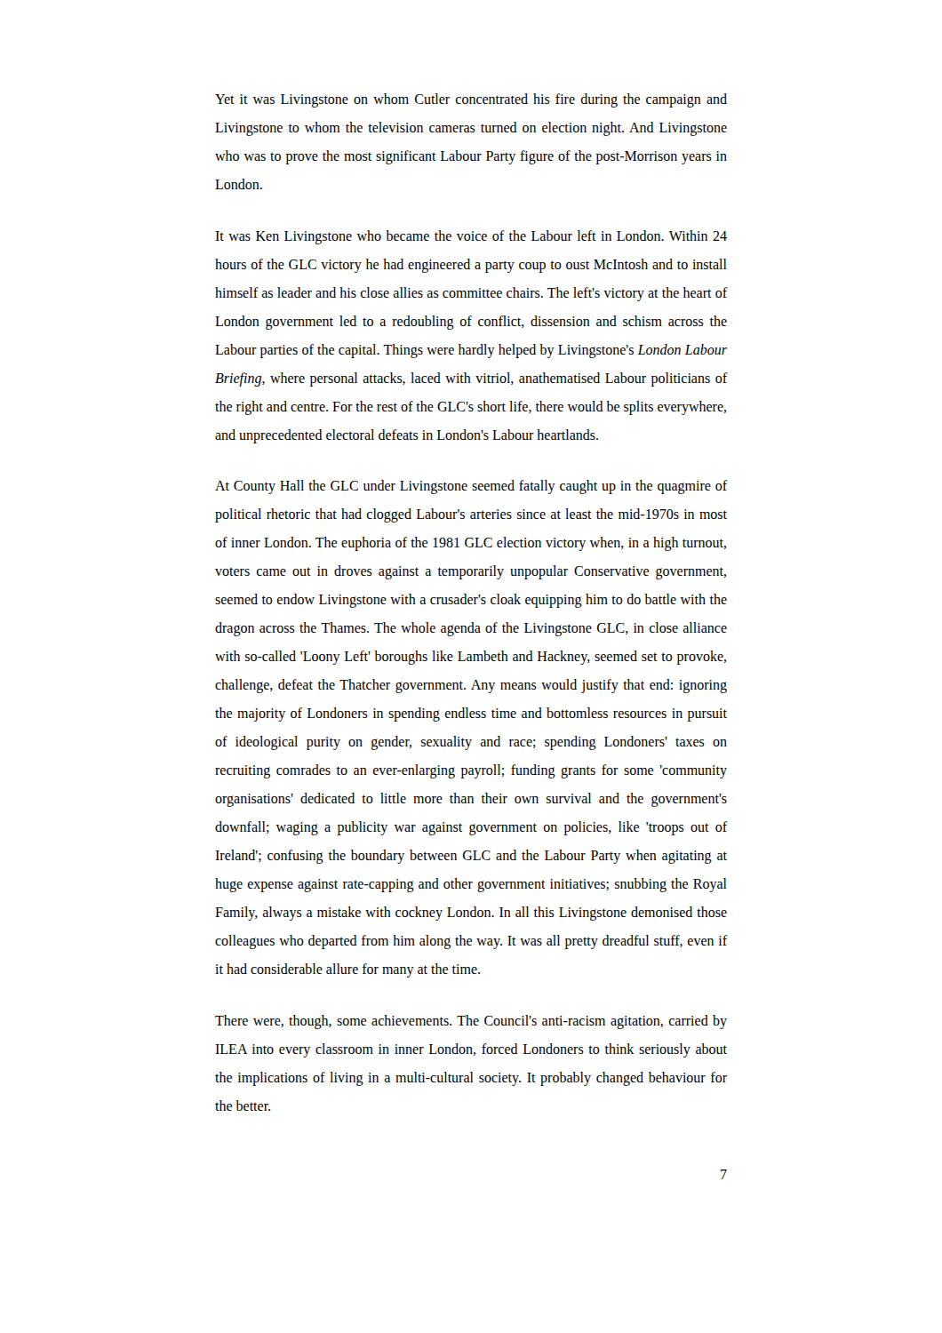Yet it was Livingstone on whom Cutler concentrated his fire during the campaign and Livingstone to whom the television cameras turned on election night. And Livingstone who was to prove the most significant Labour Party figure of the post-Morrison years in London.
It was Ken Livingstone who became the voice of the Labour left in London. Within 24 hours of the GLC victory he had engineered a party coup to oust McIntosh and to install himself as leader and his close allies as committee chairs. The left's victory at the heart of London government led to a redoubling of conflict, dissension and schism across the Labour parties of the capital. Things were hardly helped by Livingstone's London Labour Briefing, where personal attacks, laced with vitriol, anathematised Labour politicians of the right and centre. For the rest of the GLC's short life, there would be splits everywhere, and unprecedented electoral defeats in London's Labour heartlands.
At County Hall the GLC under Livingstone seemed fatally caught up in the quagmire of political rhetoric that had clogged Labour's arteries since at least the mid-1970s in most of inner London. The euphoria of the 1981 GLC election victory when, in a high turnout, voters came out in droves against a temporarily unpopular Conservative government, seemed to endow Livingstone with a crusader's cloak equipping him to do battle with the dragon across the Thames. The whole agenda of the Livingstone GLC, in close alliance with so-called 'Loony Left' boroughs like Lambeth and Hackney, seemed set to provoke, challenge, defeat the Thatcher government. Any means would justify that end: ignoring the majority of Londoners in spending endless time and bottomless resources in pursuit of ideological purity on gender, sexuality and race; spending Londoners' taxes on recruiting comrades to an ever-enlarging payroll; funding grants for some 'community organisations' dedicated to little more than their own survival and the government's downfall; waging a publicity war against government on policies, like 'troops out of Ireland'; confusing the boundary between GLC and the Labour Party when agitating at huge expense against rate-capping and other government initiatives; snubbing the Royal Family, always a mistake with cockney London. In all this Livingstone demonised those colleagues who departed from him along the way. It was all pretty dreadful stuff, even if it had considerable allure for many at the time.
There were, though, some achievements. The Council's anti-racism agitation, carried by ILEA into every classroom in inner London, forced Londoners to think seriously about the implications of living in a multi-cultural society. It probably changed behaviour for the better.
7